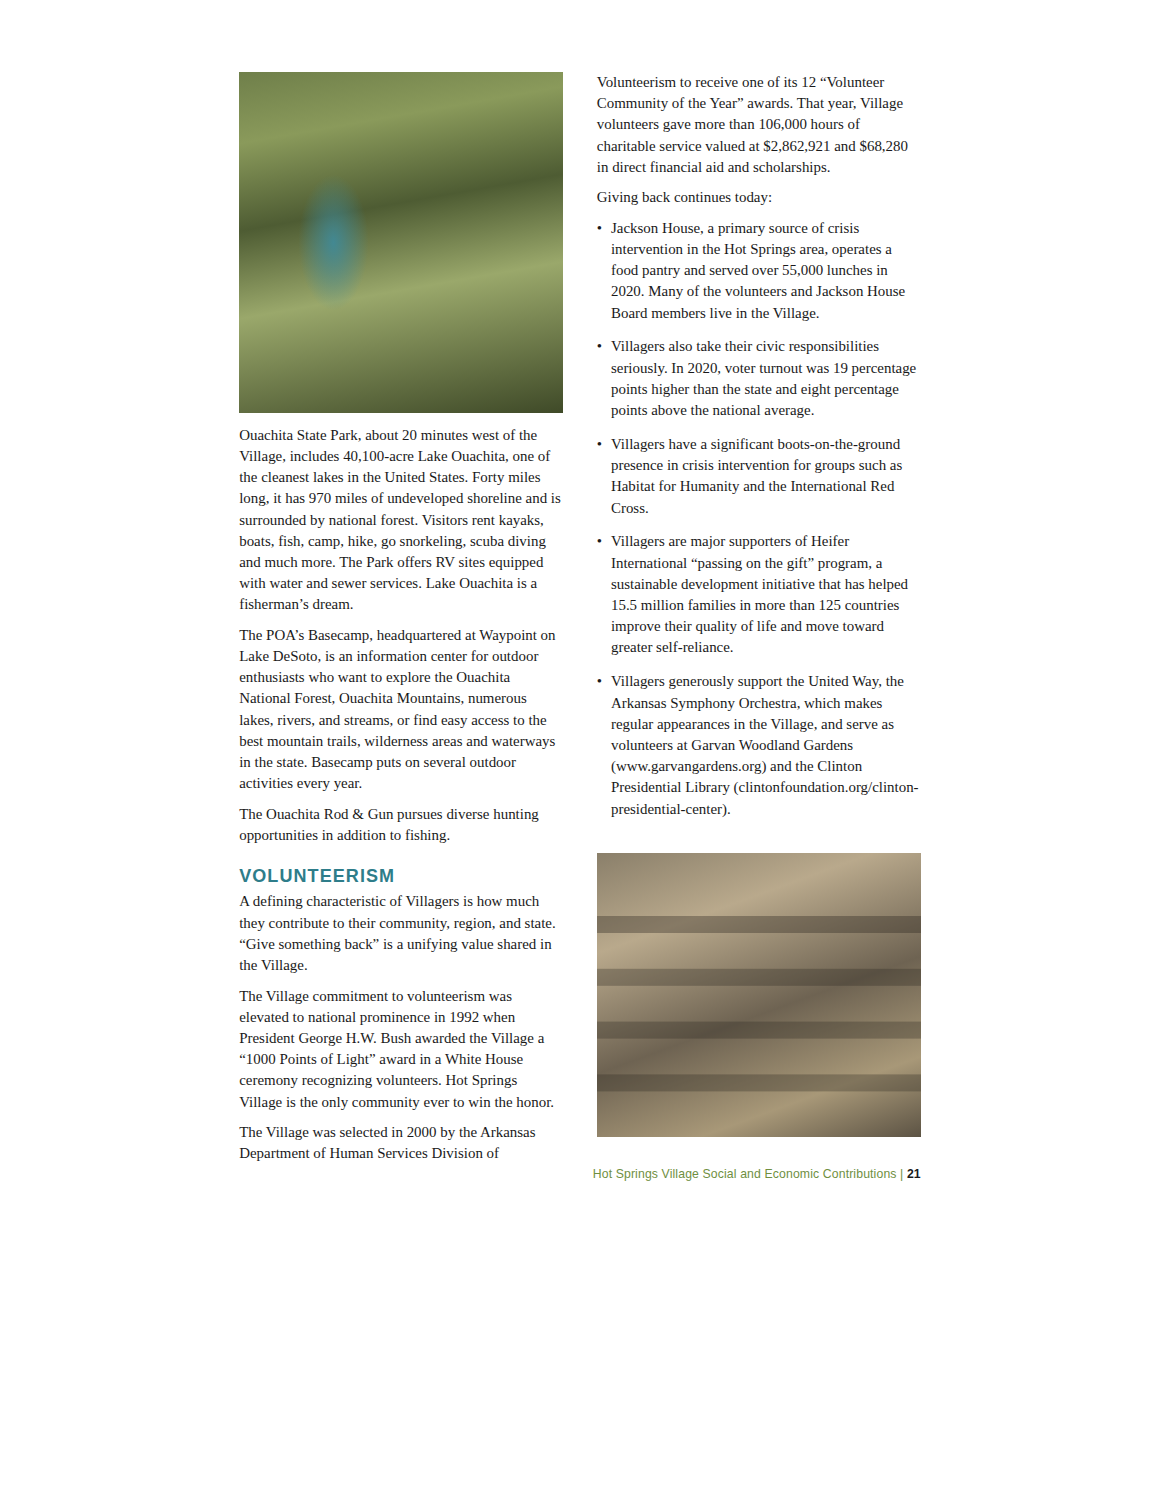Ouachita State Park, about 20 minutes west of the Village, includes 40,100-acre Lake Ouachita, one of the cleanest lakes in the United States. Forty miles long, it has 970 miles of undeveloped shoreline and is surrounded by national forest. Visitors rent kayaks, boats, fish, camp, hike, go snorkeling, scuba diving and much more. The Park offers RV sites equipped with water and sewer services. Lake Ouachita is a fisherman’s dream.
The POA’s Basecamp, headquartered at Waypoint on Lake DeSoto, is an information center for outdoor enthusiasts who want to explore the Ouachita National Forest, Ouachita Mountains, numerous lakes, rivers, and streams, or find easy access to the best mountain trails, wilderness areas and waterways in the state. Basecamp puts on several outdoor activities every year.
The Ouachita Rod & Gun pursues diverse hunting opportunities in addition to fishing.
Volunteerism
A defining characteristic of Villagers is how much they contribute to their community, region, and state. “Give something back” is a unifying value shared in the Village.
The Village commitment to volunteerism was elevated to national prominence in 1992 when President George H.W. Bush awarded the Village a “1000 Points of Light” award in a White House ceremony recognizing volunteers. Hot Springs Village is the only community ever to win the honor.
The Village was selected in 2000 by the Arkansas Department of Human Services Division of
Volunteerism to receive one of its 12 “Volunteer Community of the Year” awards. That year, Village volunteers gave more than 106,000 hours of charitable service valued at $2,862,921 and $68,280 in direct financial aid and scholarships.
Giving back continues today:
Jackson House, a primary source of crisis intervention in the Hot Springs area, operates a food pantry and served over 55,000 lunches in 2020. Many of the volunteers and Jackson House Board members live in the Village.
Villagers also take their civic responsibilities seriously. In 2020, voter turnout was 19 percentage points higher than the state and eight percentage points above the national average.
Villagers have a significant boots-on-the-ground presence in crisis intervention for groups such as Habitat for Humanity and the International Red Cross.
Villagers are major supporters of Heifer International “passing on the gift” program, a sustainable development initiative that has helped 15.5 million families in more than 125 countries improve their quality of life and move toward greater self-reliance.
Villagers generously support the United Way, the Arkansas Symphony Orchestra, which makes regular appearances in the Village, and serve as volunteers at Garvan Woodland Gardens (www.garvangardens.org) and the Clinton Presidential Library (clintonfoundation.org/clinton-presidential-center).
Hot Springs Village Social and Economic Contributions | 21